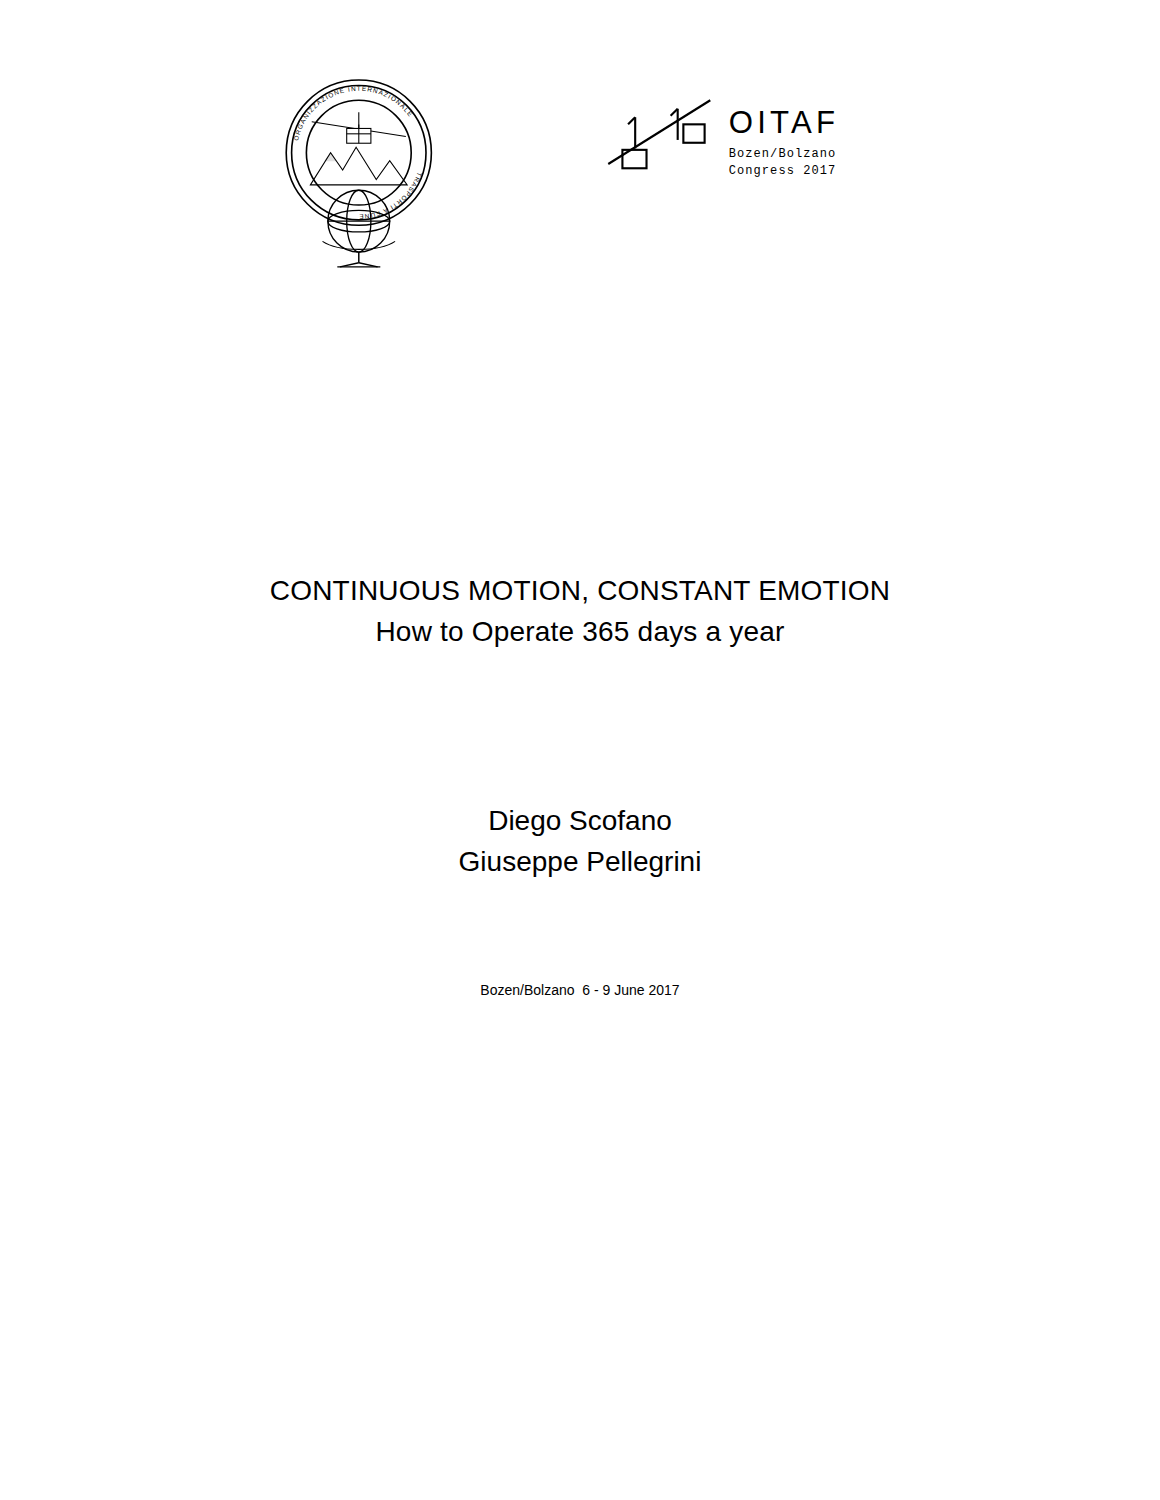OITAF emblem: circular seal with cable car over globe ORGANIZZAZIONE INTERNAZIONALE TRASPORTI A FUNE
11 OITAF Bozen/Bolzano Congress 2017 OITAF Bozen/Bolzano Congress 2017
CONTINUOUS MOTION, CONSTANT EMOTION How to Operate 365 days a year
Diego Scofano
Giuseppe Pellegrini
Bozen/Bolzano 6 - 9 June 2017